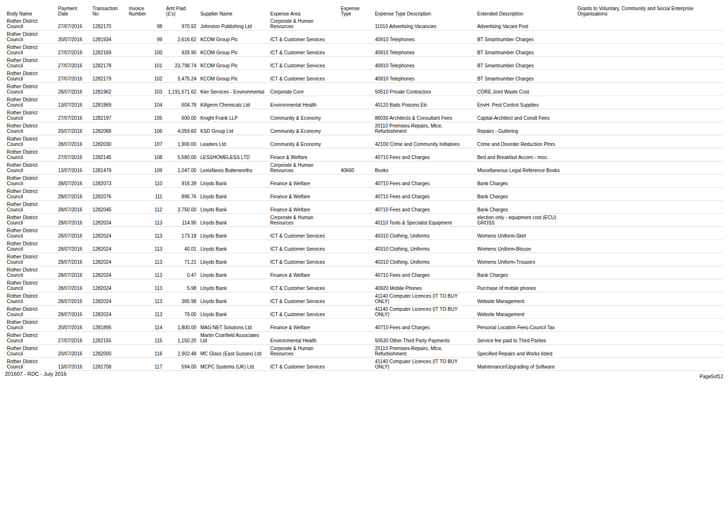| Body Name | Payment Date | Transaction No | Invoice Number | Amt Paid (£'s) | Supplier Name | Expense Area | Expense Type | Expense Type Description | Extended Description | Grants to Voluntary, Community and Social Enterprise Organisations |
| --- | --- | --- | --- | --- | --- | --- | --- | --- | --- | --- |
| Rother District Council | 27/07/2016 | 1282170 | 98 | 970.92 | Johnston Publishing Ltd | Corporate & Human Resources | | 11010 Advertising Vacancies | Advertising Vacant Post | |
| Rother District Council | 20/07/2016 | 1281934 | 99 | 2,616.62 | KCOM Group Plc | ICT & Customer Services | | 40910 Telephones | BT Smartnumber Charges | |
| Rother District Council | 27/07/2016 | 1282169 | 100 | 928.90 | KCOM Group Plc | ICT & Customer Services | | 40910 Telephones | BT Smartnumber Charges | |
| Rother District Council | 27/07/2016 | 1282178 | 101 | 23,798.74 | KCOM Group Plc | ICT & Customer Services | | 40910 Telephones | BT Smartnumber Charges | |
| Rother District Council | 27/07/2016 | 1282179 | 102 | 5,475.24 | KCOM Group Plc | ICT & Customer Services | | 40910 Telephones | BT Smartnumber Charges | |
| Rother District Council | 28/07/2016 | 1281962 | 103 | 1,191,571.62 | Kier Services - Environmental | Corporate Core | | 50510 Private Contractors | CORE Joint Waste Cost | |
| Rother District Council | 13/07/2016 | 1281869 | 104 | 604.78 | Killgerm Chemicals Ltd | Environmental Health | | 40120 Baits Poisons Etc | EnvH- Pest Control Supplies | |
| Rother District Council | 27/07/2016 | 1282197 | 105 | 600.00 | Knight Frank LLP | Community & Economy | | 86030 Architects & Consultant Fees | Capital-Architect and Conslt Fees | |
| Rother District Council | 20/07/2016 | 1282089 | 106 | 4,059.60 | KSD Group Ltd | Community & Economy | | 20110 Premises-Repairs, Mtce, Refurbishment | Repairs - Guttering | |
| Rother District Council | 28/07/2016 | 1282030 | 107 | 1,900.00 | Leaders Ltd | Community & Economy | | 42100 Crime and Community Initiatives | Crime and Disorder Reduction Ptnrs | |
| Rother District Council | 27/07/2016 | 1282145 | 108 | 5,580.00 | LESSHOMELESS LTD | Finace & Welfare | | 40710 Fees and Charges | Bed and Breakfast Accom - misc. | |
| Rother District Council | 13/07/2016 | 1281479 | 109 | 1,047.00 | LexisNexis Butterworths | Corporate & Human Resources | 40660 | Books | Miscellaneous Legal Reference Books | |
| Rother District Council | 28/07/2016 | 1282073 | 110 | 916.39 | Lloyds Bank | Finance & Welfare | | 40710 Fees and Charges | Bank Charges | |
| Rother District Council | 28/07/2016 | 1282076 | 111 | 896.76 | Lloyds Bank | Finance & Welfare | | 40710 Fees and Charges | Bank Charges | |
| Rother District Council | 28/07/2016 | 1282045 | 112 | 3,750.00 | Lloyds Bank | Finance & Welfare | | 40710 Fees and Charges | Bank Charges | |
| Rother District Council | 28/07/2016 | 1282024 | 113 | 114.90 | Lloyds Bank | Corporate & Human Resources | | 40110 Tools & Specialist Equipment | election only - equipment cost (ECU) GROSS | |
| Rother District Council | 28/07/2016 | 1282024 | 113 | 173.18 | Lloyds Bank | ICT & Customer Services | | 40310 Clothing, Uniforms | Womens Uniform-Skirt | |
| Rother District Council | 28/07/2016 | 1282024 | 113 | 40.01 | Lloyds Bank | ICT & Customer Services | | 40310 Clothing, Uniforms | Womens Uniform-Blouse | |
| Rother District Council | 28/07/2016 | 1282024 | 113 | 71.21 | Lloyds Bank | ICT & Customer Services | | 40310 Clothing, Uniforms | Womens Uniform-Trousers | |
| Rother District Council | 28/07/2016 | 1282024 | 113 | 0.47 | Lloyds Bank | Finance & Welfare | | 40710 Fees and Charges | Bank Charges | |
| Rother District Council | 28/07/2016 | 1282024 | 113 | 5.98 | Lloyds Bank | ICT & Customer Services | | 40920 Mobile Phones | Purchase of mobile phones | |
| Rother District Council | 28/07/2016 | 1282024 | 113 | 365.98 | Lloyds Bank | ICT & Customer Services | | 41140 Computer Licences (IT TO BUY ONLY) | Website Management | |
| Rother District Council | 28/07/2016 | 1282024 | 113 | 79.00 | Lloyds Bank | ICT & Customer Services | | 41140 Computer Licences (IT TO BUY ONLY) | Website Management | |
| Rother District Council | 20/07/2016 | 1281895 | 114 | 1,800.00 | MAG:NET Solutions Ltd | Finance & Welfare | | 40710 Fees and Charges | Personal Location Fees-Council Tax | |
| Rother District Council | 27/07/2016 | 1282155 | 115 | 1,150.20 | Martin Cranfield Associates Ltd | Environmental Health | | 50530 Other Third Party Payments | Service fee paid to Third Parties | |
| Rother District Council | 20/07/2016 | 1282000 | 116 | 2,902.48 | MC Glass (East Sussex) Ltd | Corporate & Human Resources | | 20110 Premises-Repairs, Mtce, Refurbishment | Specified Repairs and Works listed | |
| Rother District Council | 13/07/2016 | 1281708 | 117 | 594.00 | MCPC Systems (UK) Ltd | ICT & Customer Services | | 41140 Computer Licences (IT TO BUY ONLY) | Maintenance/Upgrading of Software | |
201607 - RDC - July 2016 Page5of12